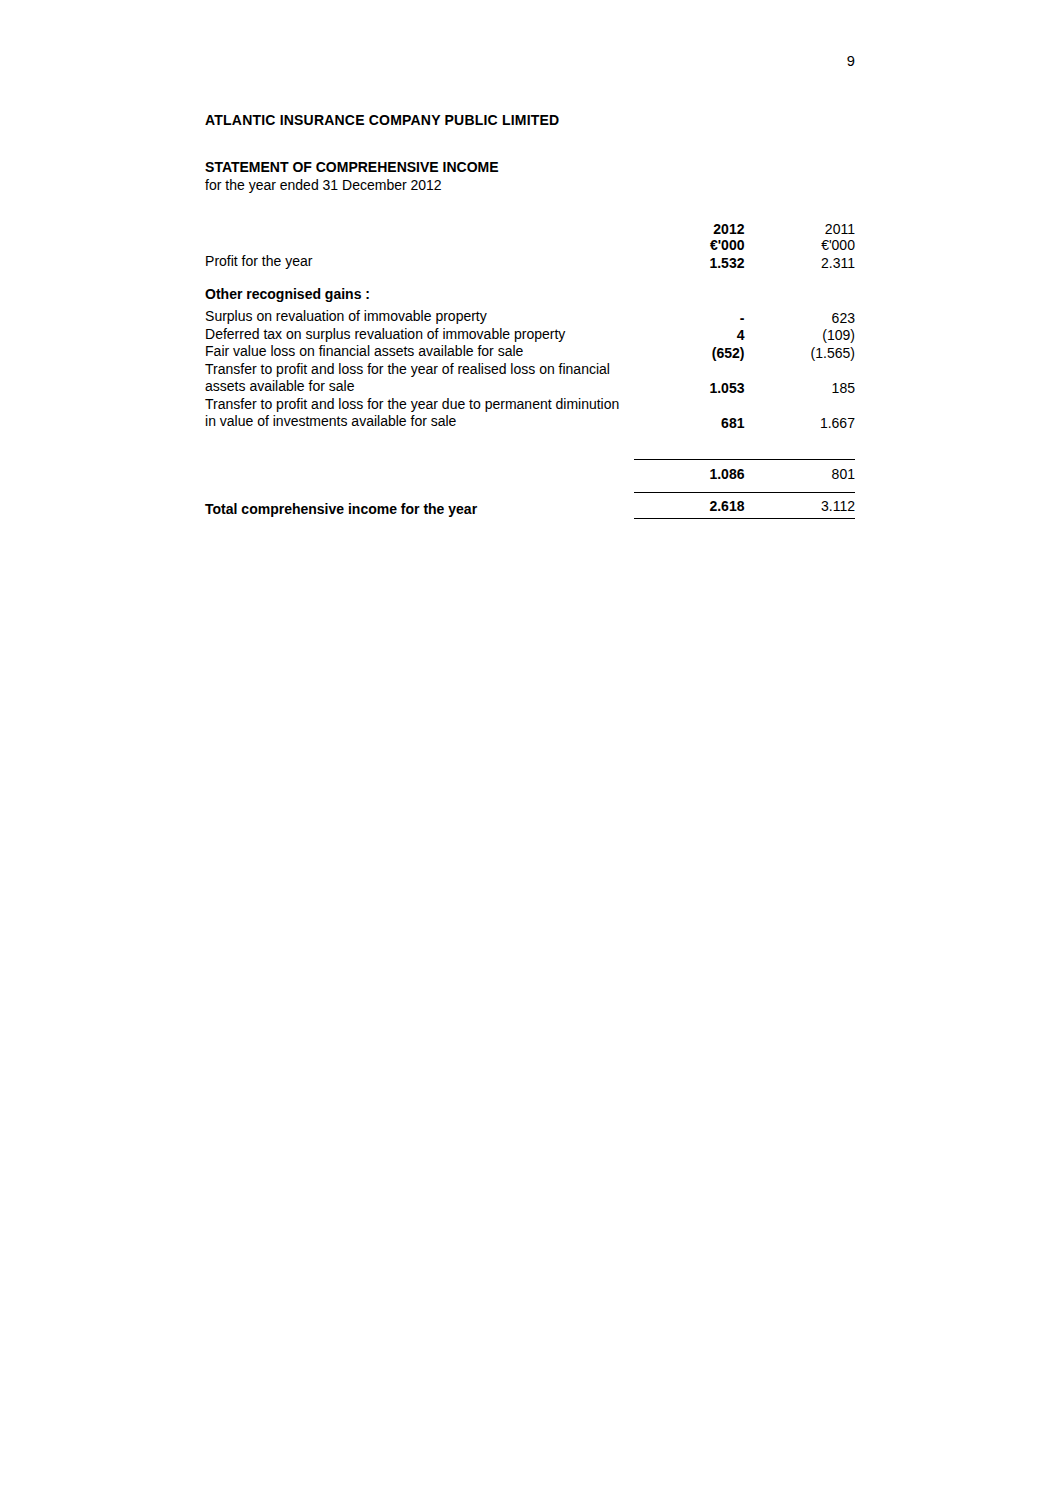9
ATLANTIC INSURANCE COMPANY PUBLIC LIMITED
STATEMENT OF COMPREHENSIVE INCOME
for the year ended 31 December 2012
| | 2012 | 2011 |
| --- | --- | --- |
| | €'000 | €'000 |
| Profit for the year | 1.532 | 2.311 |
| Other recognised gains : |
| Surplus on revaluation of immovable property | - | 623 |
| Deferred tax on surplus revaluation of immovable property | 4 | (109) |
| Fair value loss on financial assets available for sale | (652) | (1.565) |
| Transfer to profit and loss for the year of realised loss on financial assets available for sale | 1.053 | 185 |
| Transfer to profit and loss for the year due to permanent diminution in value of investments available for sale | 681 | 1.667 |
| | 1.086 | 801 |
| Total comprehensive income for the year | 2.618 | 3.112 |